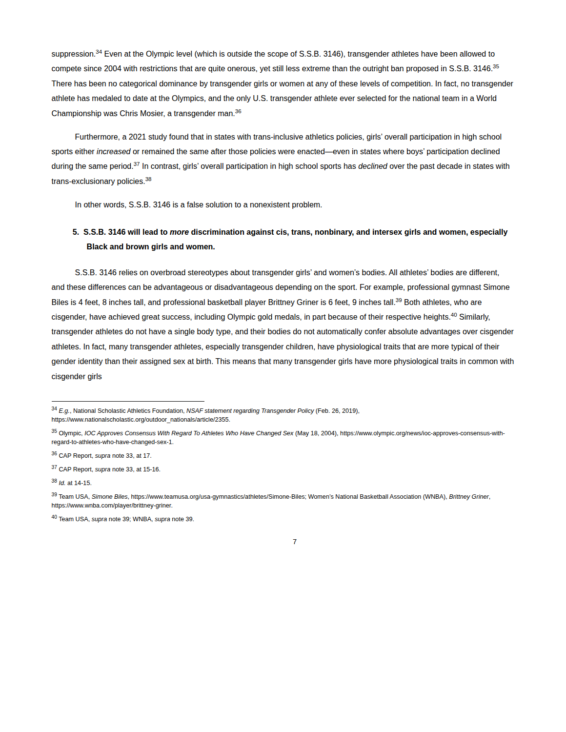suppression.34 Even at the Olympic level (which is outside the scope of S.S.B. 3146), transgender athletes have been allowed to compete since 2004 with restrictions that are quite onerous, yet still less extreme than the outright ban proposed in S.S.B. 3146.35 There has been no categorical dominance by transgender girls or women at any of these levels of competition. In fact, no transgender athlete has medaled to date at the Olympics, and the only U.S. transgender athlete ever selected for the national team in a World Championship was Chris Mosier, a transgender man.36
Furthermore, a 2021 study found that in states with trans-inclusive athletics policies, girls’ overall participation in high school sports either increased or remained the same after those policies were enacted—even in states where boys’ participation declined during the same period.37 In contrast, girls’ overall participation in high school sports has declined over the past decade in states with trans-exclusionary policies.38
In other words, S.S.B. 3146 is a false solution to a nonexistent problem.
5. S.S.B. 3146 will lead to more discrimination against cis, trans, nonbinary, and intersex girls and women, especially Black and brown girls and women.
S.S.B. 3146 relies on overbroad stereotypes about transgender girls’ and women’s bodies. All athletes’ bodies are different, and these differences can be advantageous or disadvantageous depending on the sport. For example, professional gymnast Simone Biles is 4 feet, 8 inches tall, and professional basketball player Brittney Griner is 6 feet, 9 inches tall.39 Both athletes, who are cisgender, have achieved great success, including Olympic gold medals, in part because of their respective heights.40 Similarly, transgender athletes do not have a single body type, and their bodies do not automatically confer absolute advantages over cisgender athletes. In fact, many transgender athletes, especially transgender children, have physiological traits that are more typical of their gender identity than their assigned sex at birth. This means that many transgender girls have more physiological traits in common with cisgender girls
34 E.g., National Scholastic Athletics Foundation, NSAF statement regarding Transgender Policy (Feb. 26, 2019), https://www.nationalscholastic.org/outdoor_nationals/article/2355.
35 Olympic, IOC Approves Consensus With Regard To Athletes Who Have Changed Sex (May 18, 2004), https://www.olympic.org/news/ioc-approves-consensus-with-regard-to-athletes-who-have-changed-sex-1.
36 CAP Report, supra note 33, at 17.
37 CAP Report, supra note 33, at 15-16.
38 Id. at 14-15.
39 Team USA, Simone Biles, https://www.teamusa.org/usa-gymnastics/athletes/Simone-Biles; Women’s National Basketball Association (WNBA), Brittney Griner, https://www.wnba.com/player/brittney-griner.
40 Team USA, supra note 39; WNBA, supra note 39.
7